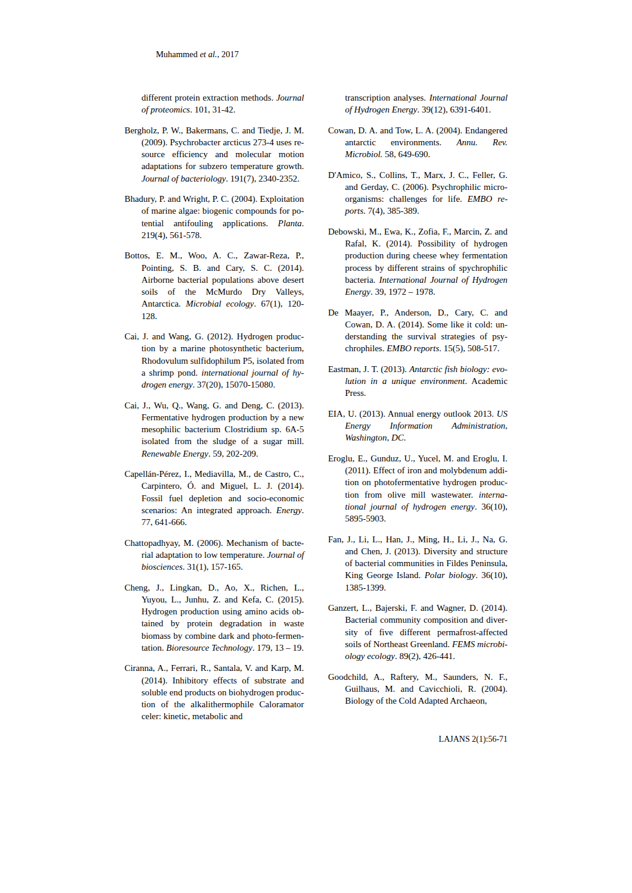Muhammed et al., 2017
different protein extraction methods. Journal of proteomics. 101, 31-42.
Bergholz, P. W., Bakermans, C. and Tiedje, J. M. (2009). Psychrobacter arcticus 273-4 uses resource efficiency and molecular motion adaptations for subzero temperature growth. Journal of bacteriology. 191(7), 2340-2352.
Bhadury, P. and Wright, P. C. (2004). Exploitation of marine algae: biogenic compounds for potential antifouling applications. Planta. 219(4), 561-578.
Bottos, E. M., Woo, A. C., Zawar-Reza, P., Pointing, S. B. and Cary, S. C. (2014). Airborne bacterial populations above desert soils of the McMurdo Dry Valleys, Antarctica. Microbial ecology. 67(1), 120-128.
Cai, J. and Wang, G. (2012). Hydrogen production by a marine photosynthetic bacterium, Rhodovulum sulfidophilum P5, isolated from a shrimp pond. international journal of hydrogen energy. 37(20), 15070-15080.
Cai, J., Wu, Q., Wang, G. and Deng, C. (2013). Fermentative hydrogen production by a new mesophilic bacterium Clostridium sp. 6A-5 isolated from the sludge of a sugar mill. Renewable Energy. 59, 202-209.
Capellán-Pérez, I., Mediavilla, M., de Castro, C., Carpintero, Ó. and Miguel, L. J. (2014). Fossil fuel depletion and socio-economic scenarios: An integrated approach. Energy. 77, 641-666.
Chattopadhyay, M. (2006). Mechanism of bacterial adaptation to low temperature. Journal of biosciences. 31(1), 157-165.
Cheng, J., Lingkan, D., Ao, X., Richen, L., Yuyou, L., Junhu, Z. and Kefa, C. (2015). Hydrogen production using amino acids obtained by protein degradation in waste biomass by combine dark and photo-fermentation. Bioresource Technology. 179, 13 – 19.
Ciranna, A., Ferrari, R., Santala, V. and Karp, M. (2014). Inhibitory effects of substrate and soluble end products on biohydrogen production of the alkalithermophile Caloramator celer: kinetic, metabolic and
transcription analyses. International Journal of Hydrogen Energy. 39(12), 6391-6401.
Cowan, D. A. and Tow, L. A. (2004). Endangered antarctic environments. Annu. Rev. Microbiol. 58, 649-690.
D'Amico, S., Collins, T., Marx, J. C., Feller, G. and Gerday, C. (2006). Psychrophilic microorganisms: challenges for life. EMBO reports. 7(4), 385-389.
Debowski, M., Ewa, K., Zofia, F., Marcin, Z. and Rafal, K. (2014). Possibility of hydrogen production during cheese whey fermentation process by different strains of spychrophilic bacteria. International Journal of Hydrogen Energy. 39, 1972 – 1978.
De Maayer, P., Anderson, D., Cary, C. and Cowan, D. A. (2014). Some like it cold: understanding the survival strategies of psychrophiles. EMBO reports. 15(5), 508-517.
Eastman, J. T. (2013). Antarctic fish biology: evolution in a unique environment. Academic Press.
EIA, U. (2013). Annual energy outlook 2013. US Energy Information Administration, Washington, DC.
Eroglu, E., Gunduz, U., Yucel, M. and Eroglu, I. (2011). Effect of iron and molybdenum addition on photofermentative hydrogen production from olive mill wastewater. international journal of hydrogen energy. 36(10), 5895-5903.
Fan, J., Li, L., Han, J., Ming, H., Li, J., Na, G. and Chen, J. (2013). Diversity and structure of bacterial communities in Fildes Peninsula, King George Island. Polar biology. 36(10), 1385-1399.
Ganzert, L., Bajerski, F. and Wagner, D. (2014). Bacterial community composition and diversity of five different permafrost-affected soils of Northeast Greenland. FEMS microbiology ecology. 89(2), 426-441.
Goodchild, A., Raftery, M., Saunders, N. F., Guilhaus, M. and Cavicchioli, R. (2004). Biology of the Cold Adapted Archaeon,
LAJANS 2(1):56-71